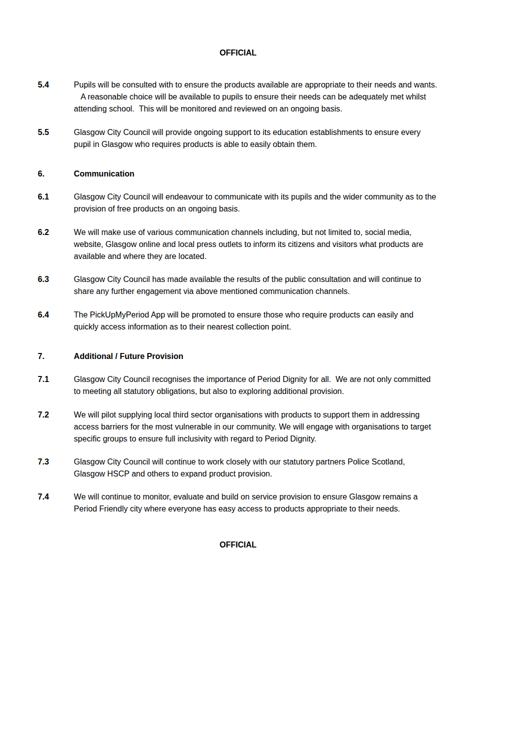OFFICIAL
5.4
Pupils will be consulted with to ensure the products available are appropriate to their needs and wants. A reasonable choice will be available to pupils to ensure their needs can be adequately met whilst attending school. This will be monitored and reviewed on an ongoing basis.
5.5
Glasgow City Council will provide ongoing support to its education establishments to ensure every pupil in Glasgow who requires products is able to easily obtain them.
6. Communication
6.1
Glasgow City Council will endeavour to communicate with its pupils and the wider community as to the provision of free products on an ongoing basis.
6.2
We will make use of various communication channels including, but not limited to, social media, website, Glasgow online and local press outlets to inform its citizens and visitors what products are available and where they are located.
6.3
Glasgow City Council has made available the results of the public consultation and will continue to share any further engagement via above mentioned communication channels.
6.4
The PickUpMyPeriod App will be promoted to ensure those who require products can easily and quickly access information as to their nearest collection point.
7. Additional / Future Provision
7.1
Glasgow City Council recognises the importance of Period Dignity for all. We are not only committed to meeting all statutory obligations, but also to exploring additional provision.
7.2
We will pilot supplying local third sector organisations with products to support them in addressing access barriers for the most vulnerable in our community. We will engage with organisations to target specific groups to ensure full inclusivity with regard to Period Dignity.
7.3
Glasgow City Council will continue to work closely with our statutory partners Police Scotland, Glasgow HSCP and others to expand product provision.
7.4
We will continue to monitor, evaluate and build on service provision to ensure Glasgow remains a Period Friendly city where everyone has easy access to products appropriate to their needs.
OFFICIAL